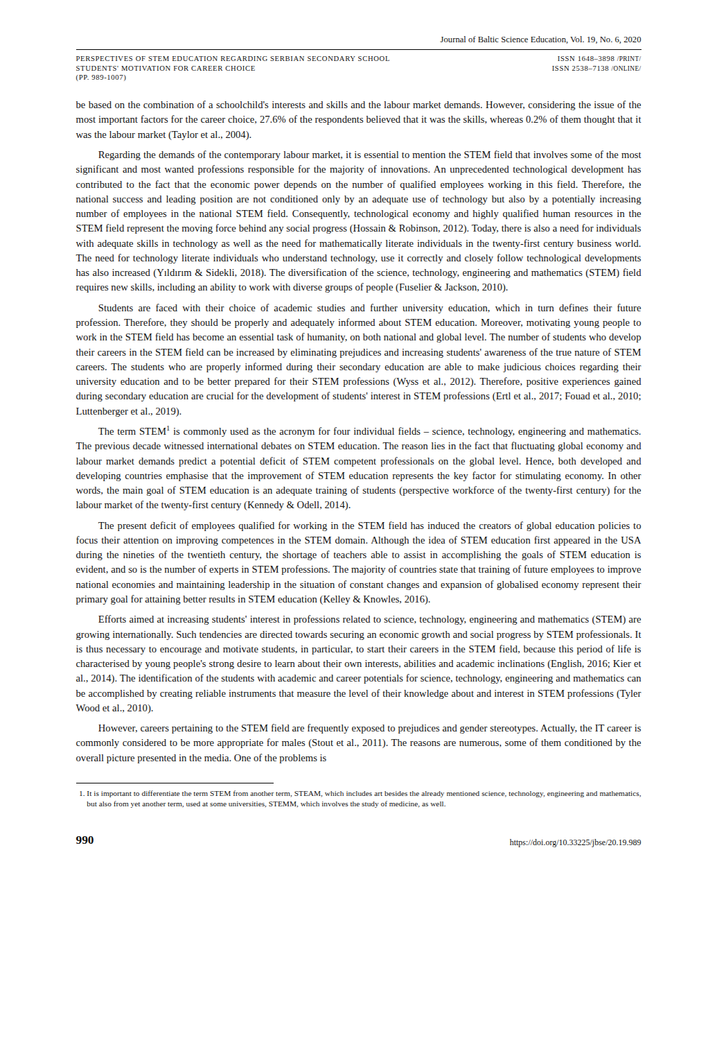Journal of Baltic Science Education, Vol. 19, No. 6, 2020
Perspectives of STEM education regarding Serbian secondary school
students' motivation for career choice
(pp. 989-1007)
ISSN 1648–3898 /Print/
ISSN 2538–7138 /Online/
be based on the combination of a schoolchild's interests and skills and the labour market demands. However, considering the issue of the most important factors for the career choice, 27.6% of the respondents believed that it was the skills, whereas 0.2% of them thought that it was the labour market (Taylor et al., 2004).
Regarding the demands of the contemporary labour market, it is essential to mention the STEM field that involves some of the most significant and most wanted professions responsible for the majority of innovations. An unprecedented technological development has contributed to the fact that the economic power depends on the number of qualified employees working in this field. Therefore, the national success and leading position are not conditioned only by an adequate use of technology but also by a potentially increasing number of employees in the national STEM field. Consequently, technological economy and highly qualified human resources in the STEM field represent the moving force behind any social progress (Hossain & Robinson, 2012). Today, there is also a need for individuals with adequate skills in technology as well as the need for mathematically literate individuals in the twenty-first century business world. The need for technology literate individuals who understand technology, use it correctly and closely follow technological developments has also increased (Yıldırım & Sidekli, 2018). The diversification of the science, technology, engineering and mathematics (STEM) field requires new skills, including an ability to work with diverse groups of people (Fuselier & Jackson, 2010).
Students are faced with their choice of academic studies and further university education, which in turn defines their future profession. Therefore, they should be properly and adequately informed about STEM education. Moreover, motivating young people to work in the STEM field has become an essential task of humanity, on both national and global level. The number of students who develop their careers in the STEM field can be increased by eliminating prejudices and increasing students' awareness of the true nature of STEM careers. The students who are properly informed during their secondary education are able to make judicious choices regarding their university education and to be better prepared for their STEM professions (Wyss et al., 2012). Therefore, positive experiences gained during secondary education are crucial for the development of students' interest in STEM professions (Ertl et al., 2017; Fouad et al., 2010; Luttenberger et al., 2019).
The term STEM1 is commonly used as the acronym for four individual fields – science, technology, engineering and mathematics. The previous decade witnessed international debates on STEM education. The reason lies in the fact that fluctuating global economy and labour market demands predict a potential deficit of STEM competent professionals on the global level. Hence, both developed and developing countries emphasise that the improvement of STEM education represents the key factor for stimulating economy. In other words, the main goal of STEM education is an adequate training of students (perspective workforce of the twenty-first century) for the labour market of the twenty-first century (Kennedy & Odell, 2014).
The present deficit of employees qualified for working in the STEM field has induced the creators of global education policies to focus their attention on improving competences in the STEM domain. Although the idea of STEM education first appeared in the USA during the nineties of the twentieth century, the shortage of teachers able to assist in accomplishing the goals of STEM education is evident, and so is the number of experts in STEM professions. The majority of countries state that training of future employees to improve national economies and maintaining leadership in the situation of constant changes and expansion of globalised economy represent their primary goal for attaining better results in STEM education (Kelley & Knowles, 2016).
Efforts aimed at increasing students' interest in professions related to science, technology, engineering and mathematics (STEM) are growing internationally. Such tendencies are directed towards securing an economic growth and social progress by STEM professionals. It is thus necessary to encourage and motivate students, in particular, to start their careers in the STEM field, because this period of life is characterised by young people's strong desire to learn about their own interests, abilities and academic inclinations (English, 2016; Kier et al., 2014). The identification of the students with academic and career potentials for science, technology, engineering and mathematics can be accomplished by creating reliable instruments that measure the level of their knowledge about and interest in STEM professions (Tyler Wood et al., 2010).
However, careers pertaining to the STEM field are frequently exposed to prejudices and gender stereotypes. Actually, the IT career is commonly considered to be more appropriate for males (Stout et al., 2011). The reasons are numerous, some of them conditioned by the overall picture presented in the media. One of the problems is
It is important to differentiate the term STEM from another term, STEAM, which includes art besides the already mentioned science, technology, engineering and mathematics, but also from yet another term, used at some universities, STEMM, which involves the study of medicine, as well.
990 https://doi.org/10.33225/jbse/20.19.989